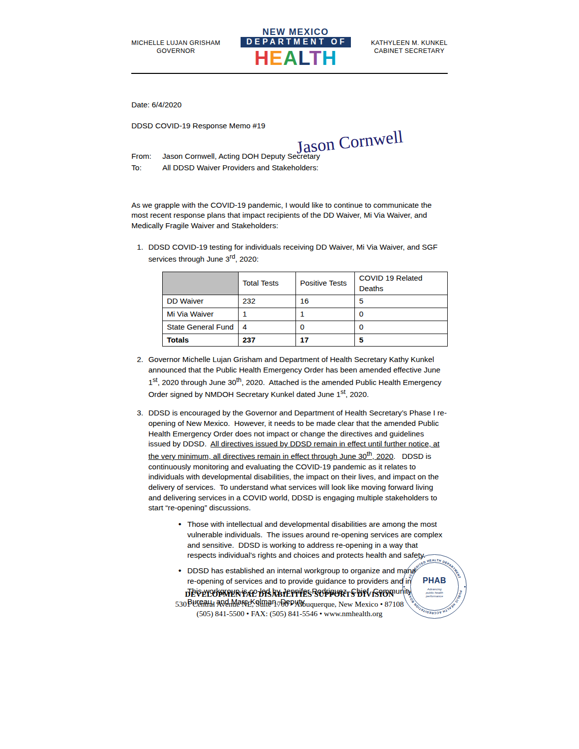MICHELLE LUJAN GRISHAM
GOVERNOR
NEW MEXICO
DEPARTMENT OF
HEALTH
KATHYLEEN M. KUNKEL
CABINET SECRETARY
Date: 6/4/2020
DDSD COVID-19 Response Memo #19
Jason Cornwell
| From: | Jason Cornwell, Acting DOH Deputy Secretary |
| To: | All DDSD Waiver Providers and Stakeholders: |
As we grapple with the COVID-19 pandemic, I would like to continue to communicate the most recent response plans that impact recipients of the DD Waiver, Mi Via Waiver, and Medically Fragile Waiver and Stakeholders:
DDSD COVID-19 testing for individuals receiving DD Waiver, Mi Via Waiver, and SGF services through June 3rd, 2020:
| | Total Tests | Positive Tests | COVID 19 Related Deaths |
| --- | --- | --- | --- |
| DD Waiver | 232 | 16 | 5 |
| Mi Via Waiver | 1 | 1 | 0 |
| State General Fund | 4 | 0 | 0 |
| Totals | 237 | 17 | 5 |
Governor Michelle Lujan Grisham and Department of Health Secretary Kathy Kunkel announced that the Public Health Emergency Order has been amended effective June 1st, 2020 through June 30th, 2020. Attached is the amended Public Health Emergency Order signed by NMDOH Secretary Kunkel dated June 1st, 2020.
DDSD is encouraged by the Governor and Department of Health Secretary’s Phase I re-opening of New Mexico. However, it needs to be made clear that the amended Public Health Emergency Order does not impact or change the directives and guidelines issued by DDSD. All directives issued by DDSD remain in effect until further notice, at the very minimum, all directives remain in effect through June 30th, 2020. DDSD is continuously monitoring and evaluating the COVID-19 pandemic as it relates to individuals with developmental disabilities, the impact on their lives, and impact on the delivery of services. To understand what services will look like moving forward living and delivering services in a COVID world, DDSD is engaging multiple stakeholders to start “re-opening” discussions.
Those with intellectual and developmental disabilities are among the most vulnerable individuals. The issues around re-opening services are complex and sensitive. DDSD is working to address re-opening in a way that respects individual’s rights and choices and protects health and safety.
DDSD has established an internal workgroup to organize and manage the re-opening of services and to provide guidance to providers and individuals. This workgroup is co-led by Jennifer Rodriguez, Chief, Community Programs Bureau, and Marc Kolman, Deputy
ACCREDITED HEALTH DEPARTMENT PUBLIC HEALTH ACCREDITATION BOARD
PHAB
Advancing
public health
performance
DEVELOPMENTAL DISABILITIES SUPPORTS DIVISION
5301 Central Avenue NE, Suite 1700 • Albuquerque, New Mexico • 87108
(505) 841-5500 • FAX: (505) 841-5546 • www.nmhealth.org